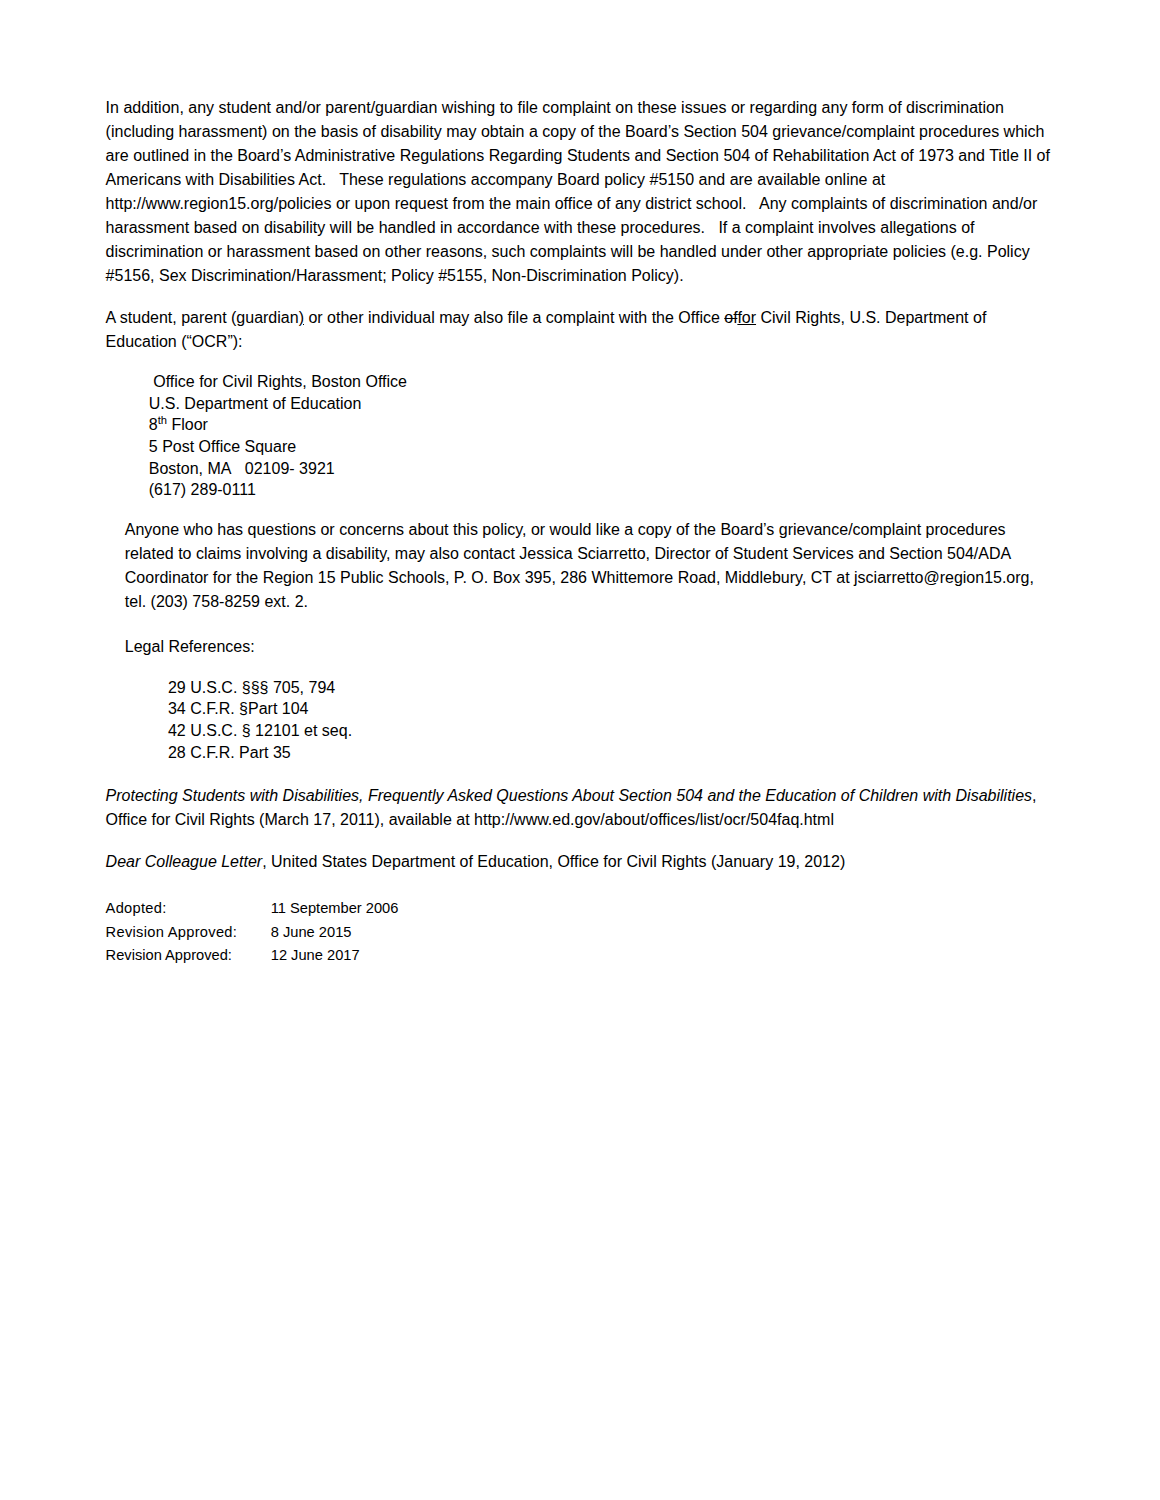In addition, any student and/or parent/guardian wishing to file complaint on these issues or regarding any form of discrimination (including harassment) on the basis of disability may obtain a copy of the Board’s Section 504 grievance/complaint procedures which are outlined in the Board’s Administrative Regulations Regarding Students and Section 504 of Rehabilitation Act of 1973 and Title II of Americans with Disabilities Act. These regulations accompany Board policy #5150 and are available online at http://www.region15.org/policies or upon request from the main office of any district school. Any complaints of discrimination and/or harassment based on disability will be handled in accordance with these procedures. If a complaint involves allegations of discrimination or harassment based on other reasons, such complaints will be handled under other appropriate policies (e.g. Policy #5156, Sex Discrimination/Harassment; Policy #5155, Non-Discrimination Policy).
A student, parent (guardian) or other individual may also file a complaint with the Office of for Civil Rights, U.S. Department of Education (“OCR”):
Office for Civil Rights, Boston Office
U.S. Department of Education
8th Floor
5 Post Office Square
Boston, MA 02109- 3921
(617) 289-0111
Anyone who has questions or concerns about this policy, or would like a copy of the Board’s grievance/complaint procedures related to claims involving a disability, may also contact Jessica Sciarretto, Director of Student Services and Section 504/ADA Coordinator for the Region 15 Public Schools, P. O. Box 395, 286 Whittemore Road, Middlebury, CT at jsciarretto@region15.org, tel. (203) 758-8259 ext. 2.
Legal References:
29 U.S.C. §§§ 705, 794
34 C.F.R. §Part 104
42 U.S.C. § 12101 et seq.
28 C.F.R. Part 35
Protecting Students with Disabilities, Frequently Asked Questions About Section 504 and the Education of Children with Disabilities, Office for Civil Rights (March 17, 2011), available at http://www.ed.gov/about/offices/list/ocr/504faq.html
Dear Colleague Letter, United States Department of Education, Office for Civil Rights (January 19, 2012)
| Adopted: | 11 September 2006 |
| Revision Approved: | 8 June 2015 |
| Revision Approved: | 12 June 2017 |